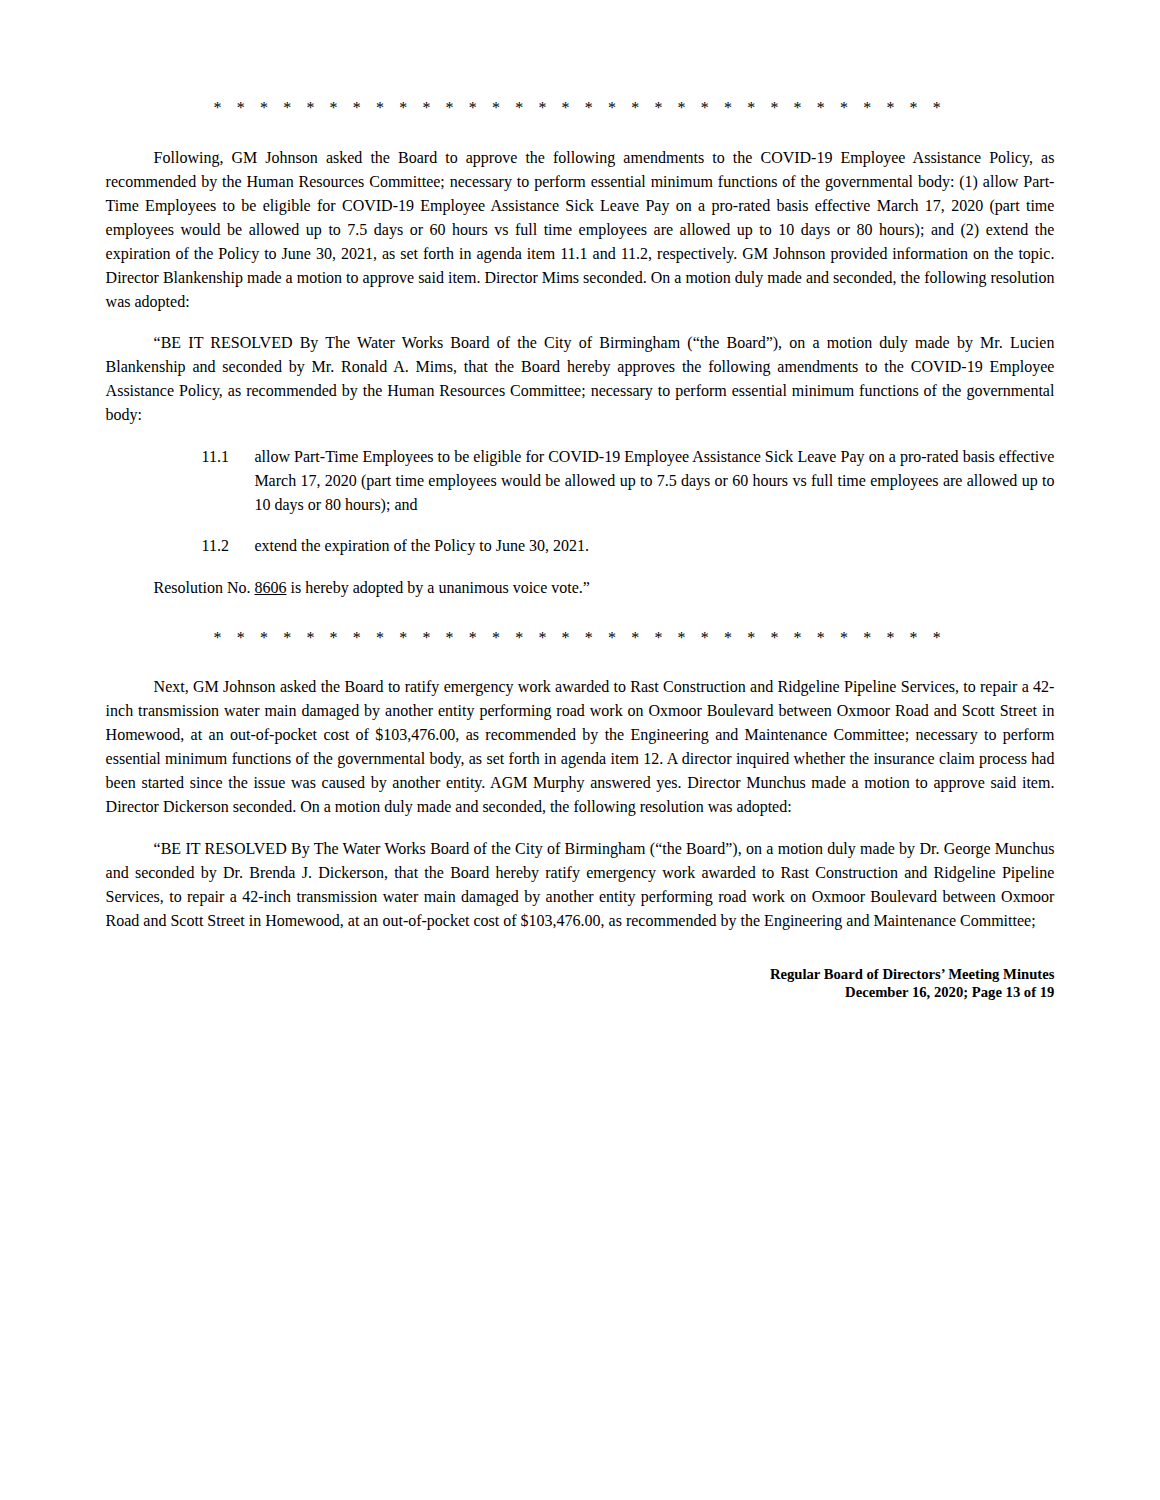* * * * * * * * * * * * * * * * * * * * * * * * * * * * * * * *
Following, GM Johnson asked the Board to approve the following amendments to the COVID-19 Employee Assistance Policy, as recommended by the Human Resources Committee; necessary to perform essential minimum functions of the governmental body: (1) allow Part-Time Employees to be eligible for COVID-19 Employee Assistance Sick Leave Pay on a pro-rated basis effective March 17, 2020 (part time employees would be allowed up to 7.5 days or 60 hours vs full time employees are allowed up to 10 days or 80 hours); and (2) extend the expiration of the Policy to June 30, 2021, as set forth in agenda item 11.1 and 11.2, respectively. GM Johnson provided information on the topic. Director Blankenship made a motion to approve said item. Director Mims seconded. On a motion duly made and seconded, the following resolution was adopted:
“BE IT RESOLVED By The Water Works Board of the City of Birmingham (“the Board”), on a motion duly made by Mr. Lucien Blankenship and seconded by Mr. Ronald A. Mims, that the Board hereby approves the following amendments to the COVID-19 Employee Assistance Policy, as recommended by the Human Resources Committee; necessary to perform essential minimum functions of the governmental body:
11.1
allow Part-Time Employees to be eligible for COVID-19 Employee Assistance Sick Leave Pay on a pro-rated basis effective March 17, 2020 (part time employees would be allowed up to 7.5 days or 60 hours vs full time employees are allowed up to 10 days or 80 hours); and
11.2
extend the expiration of the Policy to June 30, 2021.
Resolution No. 8606 is hereby adopted by a unanimous voice vote.”
* * * * * * * * * * * * * * * * * * * * * * * * * * * * * * * *
Next, GM Johnson asked the Board to ratify emergency work awarded to Rast Construction and Ridgeline Pipeline Services, to repair a 42-inch transmission water main damaged by another entity performing road work on Oxmoor Boulevard between Oxmoor Road and Scott Street in Homewood, at an out-of-pocket cost of $103,476.00, as recommended by the Engineering and Maintenance Committee; necessary to perform essential minimum functions of the governmental body, as set forth in agenda item 12. A director inquired whether the insurance claim process had been started since the issue was caused by another entity. AGM Murphy answered yes. Director Munchus made a motion to approve said item. Director Dickerson seconded. On a motion duly made and seconded, the following resolution was adopted:
“BE IT RESOLVED By The Water Works Board of the City of Birmingham (“the Board”), on a motion duly made by Dr. George Munchus and seconded by Dr. Brenda J. Dickerson, that the Board hereby ratify emergency work awarded to Rast Construction and Ridgeline Pipeline Services, to repair a 42-inch transmission water main damaged by another entity performing road work on Oxmoor Boulevard between Oxmoor Road and Scott Street in Homewood, at an out-of-pocket cost of $103,476.00, as recommended by the Engineering and Maintenance Committee;
Regular Board of Directors’ Meeting Minutes
December 16, 2020; Page 13 of 19